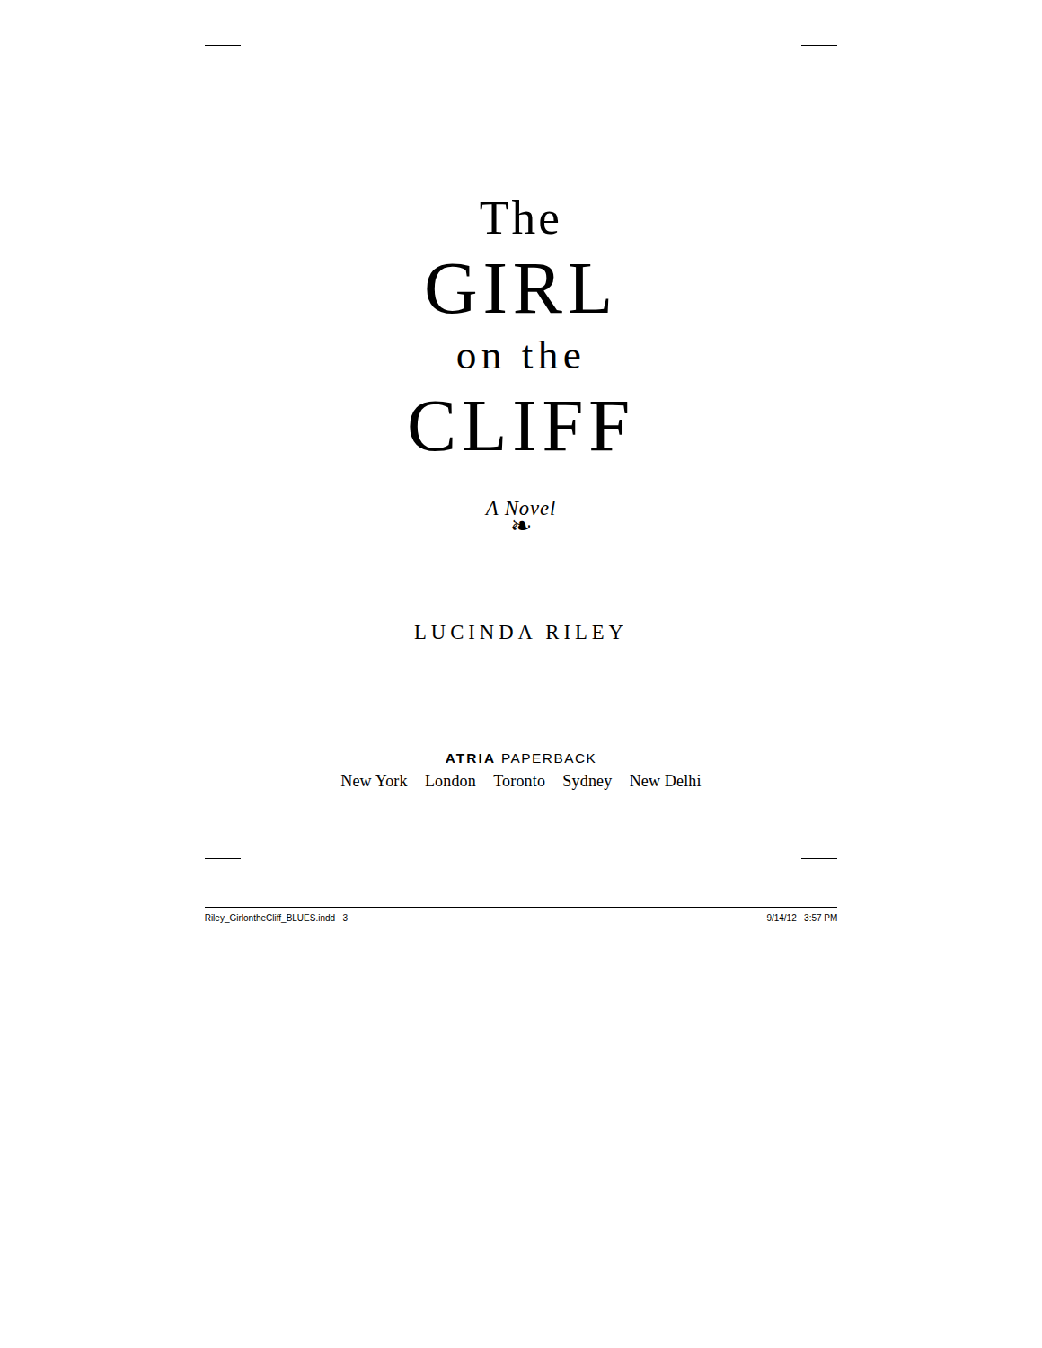The
Girl
on the
Cliff
A Novel
❧
Lucinda Riley
ATRIA PAPERBACK
New York London Toronto Sydney New Delhi
Riley_GirlontheCliff_BLUES.indd 3 9/14/12 3:57 PM